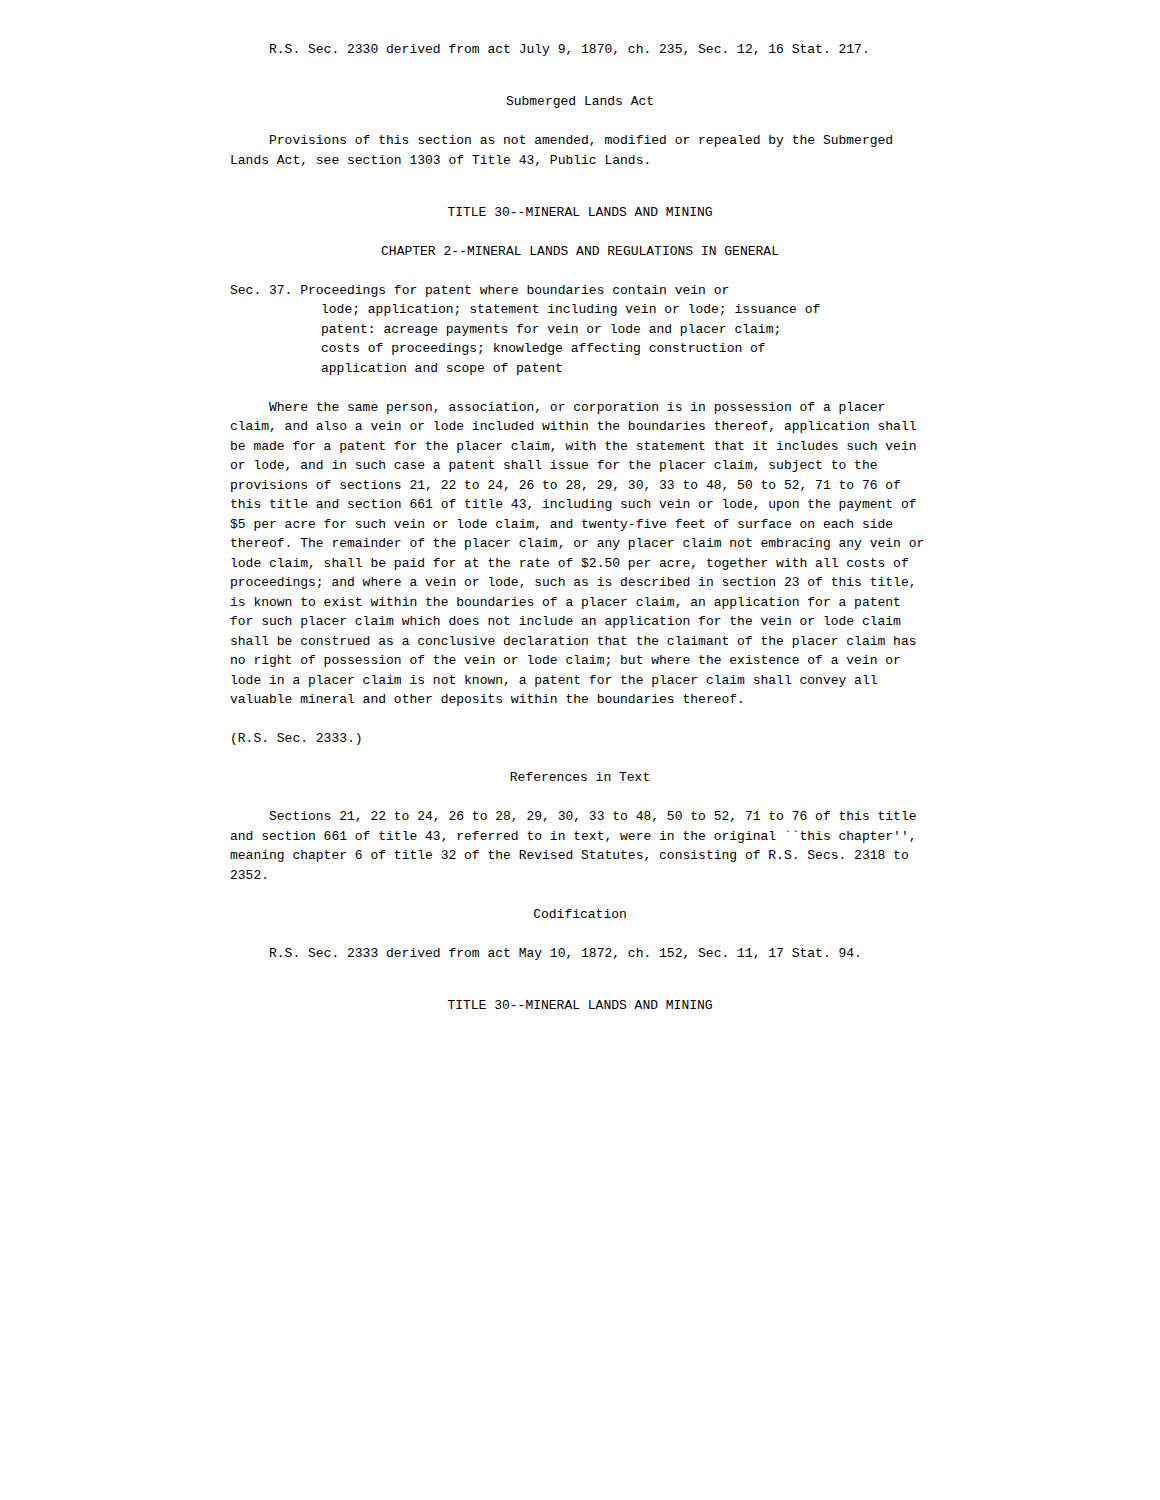R.S. Sec. 2330 derived from act July 9, 1870, ch. 235, Sec. 12, 16 Stat. 217.
Submerged Lands Act
Provisions of this section as not amended, modified or repealed by the Submerged Lands Act, see section 1303 of Title 43, Public Lands.
TITLE 30--MINERAL LANDS AND MINING
CHAPTER 2--MINERAL LANDS AND REGULATIONS IN GENERAL
Sec. 37. Proceedings for patent where boundaries contain vein or lode; application; statement including vein or lode; issuance of patent: acreage payments for vein or lode and placer claim; costs of proceedings; knowledge affecting construction of application and scope of patent
Where the same person, association, or corporation is in possession of a placer claim, and also a vein or lode included within the boundaries thereof, application shall be made for a patent for the placer claim, with the statement that it includes such vein or lode, and in such case a patent shall issue for the placer claim, subject to the provisions of sections 21, 22 to 24, 26 to 28, 29, 30, 33 to 48, 50 to 52, 71 to 76 of this title and section 661 of title 43, including such vein or lode, upon the payment of $5 per acre for such vein or lode claim, and twenty-five feet of surface on each side thereof. The remainder of the placer claim, or any placer claim not embracing any vein or lode claim, shall be paid for at the rate of $2.50 per acre, together with all costs of proceedings; and where a vein or lode, such as is described in section 23 of this title, is known to exist within the boundaries of a placer claim, an application for a patent for such placer claim which does not include an application for the vein or lode claim shall be construed as a conclusive declaration that the claimant of the placer claim has no right of possession of the vein or lode claim; but where the existence of a vein or lode in a placer claim is not known, a patent for the placer claim shall convey all valuable mineral and other deposits within the boundaries thereof.
(R.S. Sec. 2333.)
References in Text
Sections 21, 22 to 24, 26 to 28, 29, 30, 33 to 48, 50 to 52, 71 to 76 of this title and section 661 of title 43, referred to in text, were in the original ``this chapter'', meaning chapter 6 of title 32 of the Revised Statutes, consisting of R.S. Secs. 2318 to 2352.
Codification
R.S. Sec. 2333 derived from act May 10, 1872, ch. 152, Sec. 11, 17 Stat. 94.
TITLE 30--MINERAL LANDS AND MINING